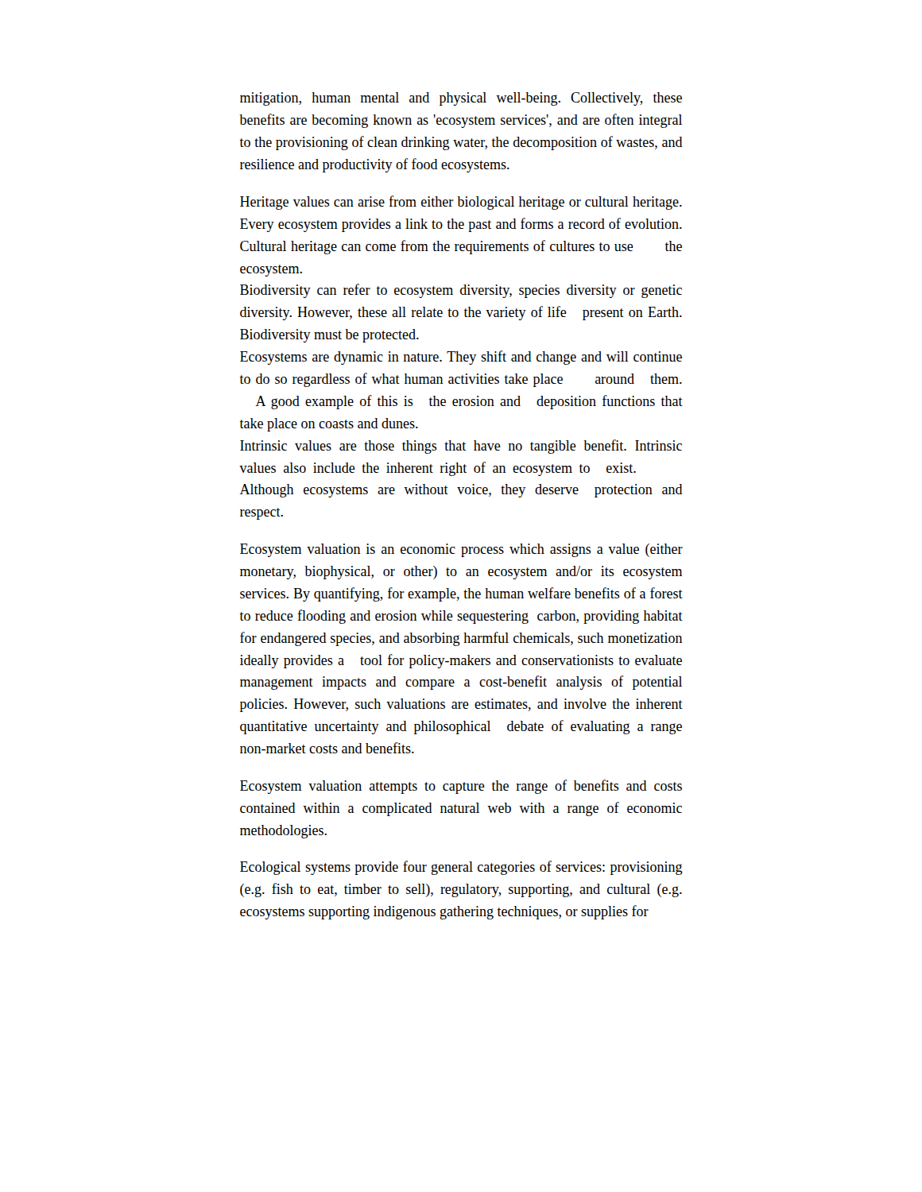mitigation, human mental and physical well-being. Collectively, these benefits are becoming known as 'ecosystem services', and are often integral to the provisioning of clean drinking water, the decomposition of wastes, and resilience and productivity of food ecosystems.
Heritage values can arise from either biological heritage or cultural heritage. Every ecosystem provides a link to the past and forms a record of evolution. Cultural heritage can come from the requirements of cultures to use the ecosystem.
Biodiversity can refer to ecosystem diversity, species diversity or genetic diversity. However, these all relate to the variety of life present on Earth. Biodiversity must be protected.
Ecosystems are dynamic in nature. They shift and change and will continue to do so regardless of what human activities take place around them. A good example of this is the erosion and deposition functions that take place on coasts and dunes.
Intrinsic values are those things that have no tangible benefit. Intrinsic values also include the inherent right of an ecosystem to exist. Although ecosystems are without voice, they deserve protection and respect.
Ecosystem valuation is an economic process which assigns a value (either monetary, biophysical, or other) to an ecosystem and/or its ecosystem services. By quantifying, for example, the human welfare benefits of a forest to reduce flooding and erosion while sequestering carbon, providing habitat for endangered species, and absorbing harmful chemicals, such monetization ideally provides a tool for policy-makers and conservationists to evaluate management impacts and compare a cost-benefit analysis of potential policies. However, such valuations are estimates, and involve the inherent quantitative uncertainty and philosophical debate of evaluating a range non-market costs and benefits.
Ecosystem valuation attempts to capture the range of benefits and costs contained within a complicated natural web with a range of economic methodologies.
Ecological systems provide four general categories of services: provisioning (e.g. fish to eat, timber to sell), regulatory, supporting, and cultural (e.g. ecosystems supporting indigenous gathering techniques, or supplies for